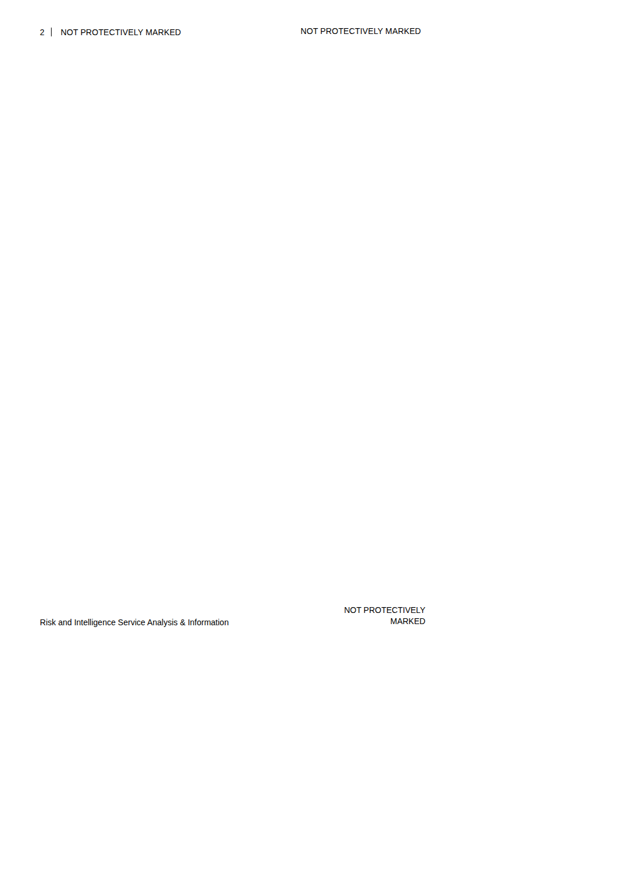2 NOT PROTECTIVELY MARKED
NOT PROTECTIVELY MARKED
Risk and Intelligence Service Analysis & Information
NOT PROTECTIVELY
MARKED